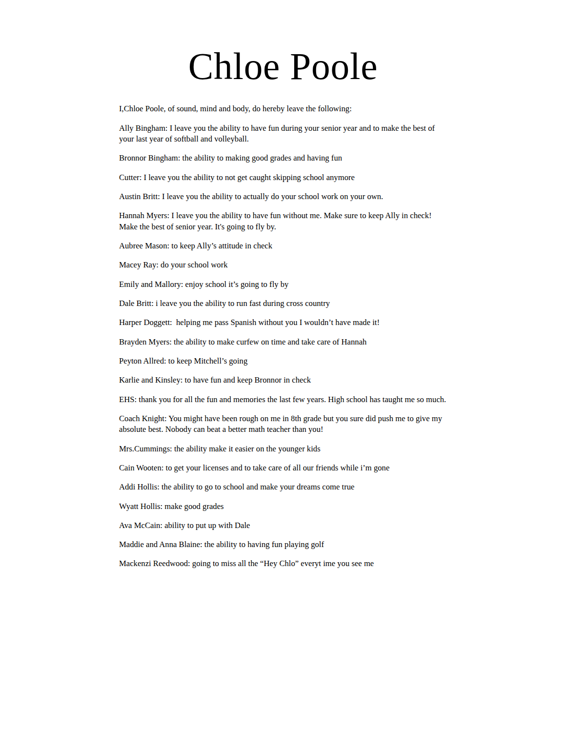Chloe Poole
I,Chloe Poole, of sound, mind and body, do hereby leave the following:
Ally Bingham: I leave you the ability to have fun during your senior year and to make the best of your last year of softball and volleyball.
Bronnor Bingham: the ability to making good grades and having fun
Cutter: I leave you the ability to not get caught skipping school anymore
Austin Britt: I leave you the ability to actually do your school work on your own.
Hannah Myers: I leave you the ability to have fun without me. Make sure to keep Ally in check! Make the best of senior year. It's going to fly by.
Aubree Mason: to keep Ally’s attitude in check
Macey Ray: do your school work
Emily and Mallory: enjoy school it’s going to fly by
Dale Britt: i leave you the ability to run fast during cross country
Harper Doggett: helping me pass Spanish without you I wouldn’t have made it!
Brayden Myers: the ability to make curfew on time and take care of Hannah
Peyton Allred: to keep Mitchell’s going
Karlie and Kinsley: to have fun and keep Bronnor in check
EHS: thank you for all the fun and memories the last few years. High school has taught me so much.
Coach Knight: You might have been rough on me in 8th grade but you sure did push me to give my absolute best. Nobody can beat a better math teacher than you!
Mrs.Cummings: the ability make it easier on the younger kids
Cain Wooten: to get your licenses and to take care of all our friends while i’m gone
Addi Hollis: the ability to go to school and make your dreams come true
Wyatt Hollis: make good grades
Ava McCain: ability to put up with Dale
Maddie and Anna Blaine: the ability to having fun playing golf
Mackenzi Reedwood: going to miss all the “Hey Chlo” everyt ime you see me